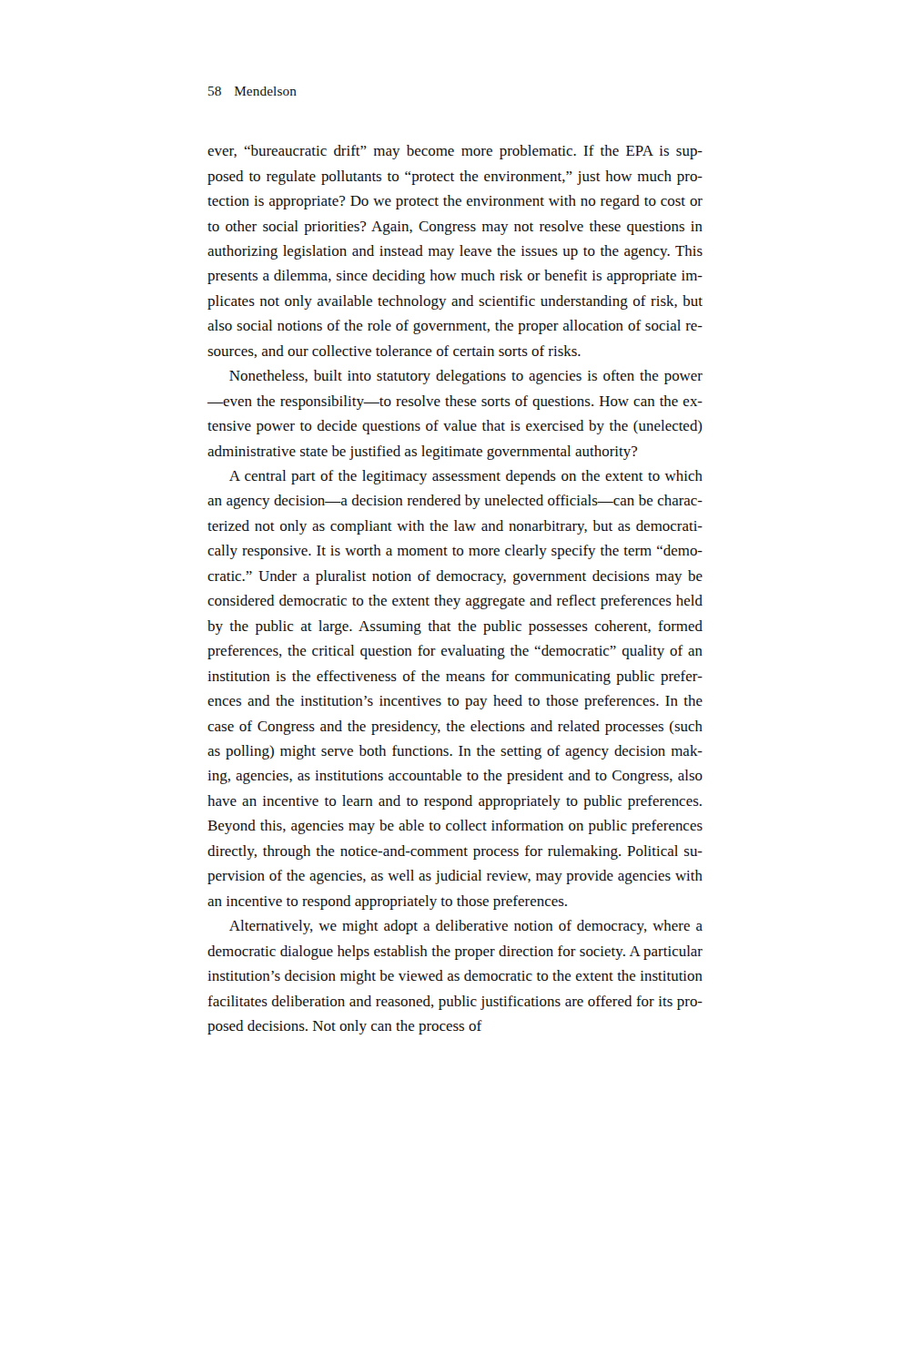58 Mendelson
ever, “bureaucratic drift” may become more problematic. If the EPA is supposed to regulate pollutants to “protect the environment,” just how much protection is appropriate? Do we protect the environment with no regard to cost or to other social priorities? Again, Congress may not resolve these questions in authorizing legislation and instead may leave the issues up to the agency. This presents a dilemma, since deciding how much risk or benefit is appropriate implicates not only available technology and scientific understanding of risk, but also social notions of the role of government, the proper allocation of social resources, and our collective tolerance of certain sorts of risks.
Nonetheless, built into statutory delegations to agencies is often the power—even the responsibility—to resolve these sorts of questions. How can the extensive power to decide questions of value that is exercised by the (unelected) administrative state be justified as legitimate governmental authority?
A central part of the legitimacy assessment depends on the extent to which an agency decision—a decision rendered by unelected officials—can be characterized not only as compliant with the law and nonarbitrary, but as democratically responsive. It is worth a moment to more clearly specify the term “democratic.” Under a pluralist notion of democracy, government decisions may be considered democratic to the extent they aggregate and reflect preferences held by the public at large. Assuming that the public possesses coherent, formed preferences, the critical question for evaluating the “democratic” quality of an institution is the effectiveness of the means for communicating public preferences and the institution’s incentives to pay heed to those preferences. In the case of Congress and the presidency, the elections and related processes (such as polling) might serve both functions. In the setting of agency decision making, agencies, as institutions accountable to the president and to Congress, also have an incentive to learn and to respond appropriately to public preferences. Beyond this, agencies may be able to collect information on public preferences directly, through the notice-and-comment process for rulemaking. Political supervision of the agencies, as well as judicial review, may provide agencies with an incentive to respond appropriately to those preferences.
Alternatively, we might adopt a deliberative notion of democracy, where a democratic dialogue helps establish the proper direction for society. A particular institution’s decision might be viewed as democratic to the extent the institution facilitates deliberation and reasoned, public justifications are offered for its proposed decisions. Not only can the process of